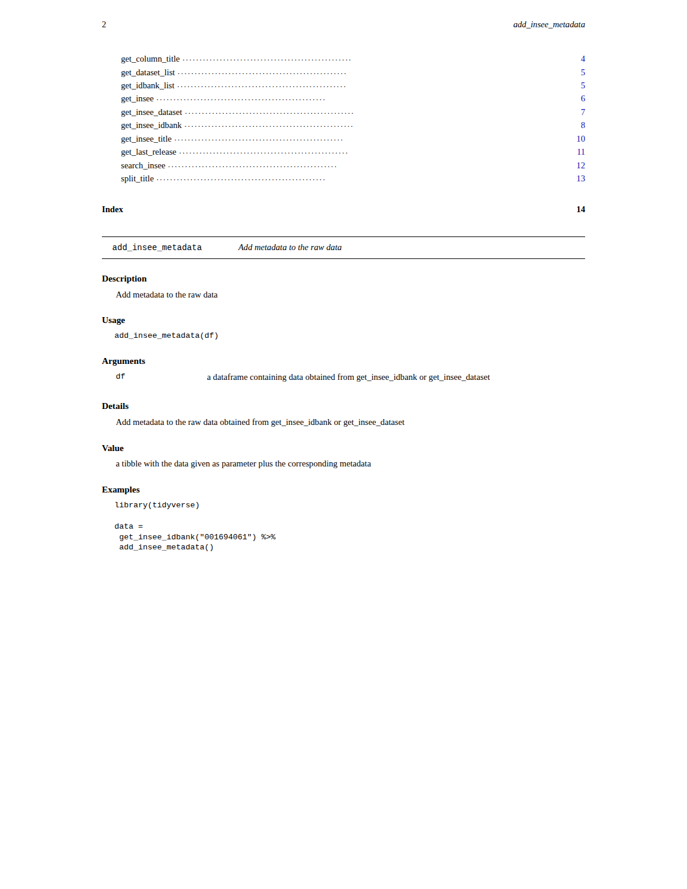2 add_insee_metadata
get_column_title.................................................. 4
get_dataset_list.................................................. 5
get_idbank_list.................................................. 5
get_insee.................................................. 6
get_insee_dataset.................................................. 7
get_insee_idbank.................................................. 8
get_insee_title.................................................. 10
get_last_release.................................................. 11
search_insee.................................................. 12
split_title.................................................. 13
Index 14
add_insee_metadata Add metadata to the raw data
Description
Add metadata to the raw data
Usage
add_insee_metadata(df)
Arguments
df
a dataframe containing data obtained from get_insee_idbank or get_insee_dataset
Details
Add metadata to the raw data obtained from get_insee_idbank or get_insee_dataset
Value
a tibble with the data given as parameter plus the corresponding metadata
Examples
library(tidyverse)

data =
 get_insee_idbank("001694061") %>%
 add_insee_metadata()